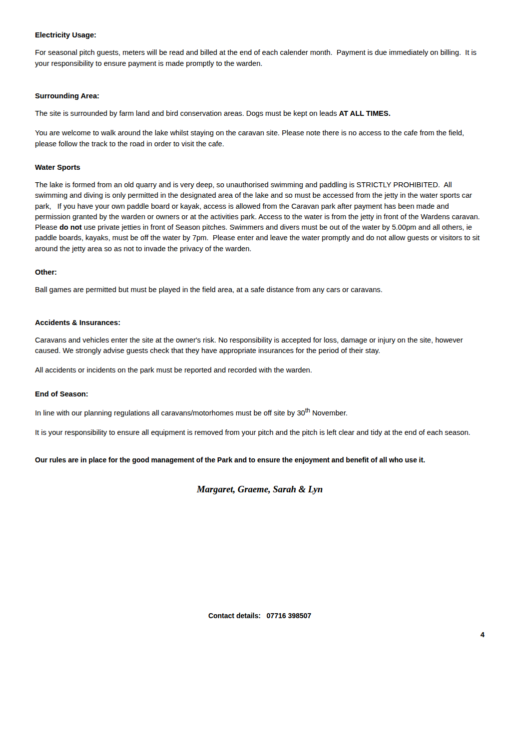Electricity Usage:
For seasonal pitch guests, meters will be read and billed at the end of each calender month. Payment is due immediately on billing. It is your responsibility to ensure payment is made promptly to the warden.
Surrounding Area:
The site is surrounded by farm land and bird conservation areas. Dogs must be kept on leads AT ALL TIMES.
You are welcome to walk around the lake whilst staying on the caravan site. Please note there is no access to the cafe from the field, please follow the track to the road in order to visit the cafe.
Water Sports
The lake is formed from an old quarry and is very deep, so unauthorised swimming and paddling is STRICTLY PROHIBITED. All swimming and diving is only permitted in the designated area of the lake and so must be accessed from the jetty in the water sports car park, If you have your own paddle board or kayak, access is allowed from the Caravan park after payment has been made and permission granted by the warden or owners or at the activities park. Access to the water is from the jetty in front of the Wardens caravan. Please do not use private jetties in front of Season pitches. Swimmers and divers must be out of the water by 5.00pm and all others, ie paddle boards, kayaks, must be off the water by 7pm. Please enter and leave the water promptly and do not allow guests or visitors to sit around the jetty area so as not to invade the privacy of the warden.
Other:
Ball games are permitted but must be played in the field area, at a safe distance from any cars or caravans.
Accidents & Insurances:
Caravans and vehicles enter the site at the owner's risk. No responsibility is accepted for loss, damage or injury on the site, however caused. We strongly advise guests check that they have appropriate insurances for the period of their stay.
All accidents or incidents on the park must be reported and recorded with the warden.
End of Season:
In line with our planning regulations all caravans/motorhomes must be off site by 30th November.
It is your responsibility to ensure all equipment is removed from your pitch and the pitch is left clear and tidy at the end of each season.
Our rules are in place for the good management of the Park and to ensure the enjoyment and benefit of all who use it.
Margaret, Graeme, Sarah & Lyn
Contact details: 07716 398507
4